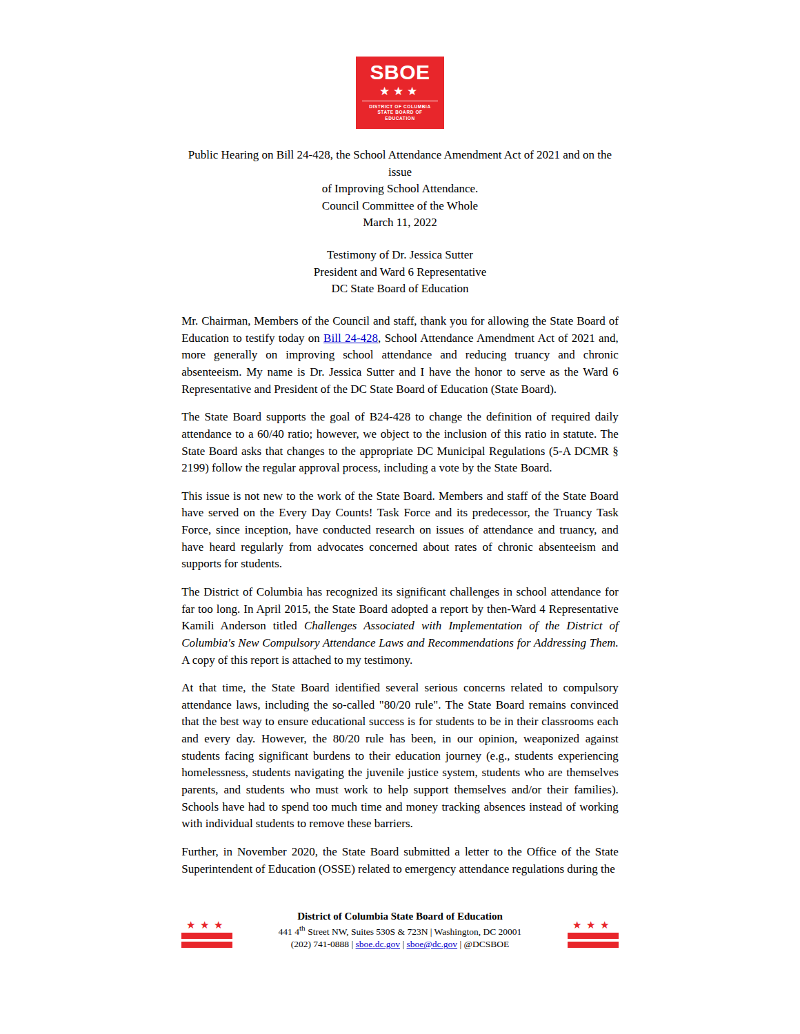SBOE ★★★
DISTRICT OF COLUMBIA
STATE BOARD OF
EDUCATION
Public Hearing on Bill 24-428, the School Attendance Amendment Act of 2021 and on the issue
of Improving School Attendance.
Council Committee of the Whole
March 11, 2022
Testimony of Dr. Jessica Sutter
President and Ward 6 Representative
DC State Board of Education
Mr. Chairman, Members of the Council and staff, thank you for allowing the State Board of Education to testify today on Bill 24-428, School Attendance Amendment Act of 2021 and, more generally on improving school attendance and reducing truancy and chronic absenteeism. My name is Dr. Jessica Sutter and I have the honor to serve as the Ward 6 Representative and President of the DC State Board of Education (State Board).
The State Board supports the goal of B24-428 to change the definition of required daily attendance to a 60/40 ratio; however, we object to the inclusion of this ratio in statute. The State Board asks that changes to the appropriate DC Municipal Regulations (5-A DCMR § 2199) follow the regular approval process, including a vote by the State Board.
This issue is not new to the work of the State Board. Members and staff of the State Board have served on the Every Day Counts! Task Force and its predecessor, the Truancy Task Force, since inception, have conducted research on issues of attendance and truancy, and have heard regularly from advocates concerned about rates of chronic absenteeism and supports for students.
The District of Columbia has recognized its significant challenges in school attendance for far too long. In April 2015, the State Board adopted a report by then-Ward 4 Representative Kamili Anderson titled Challenges Associated with Implementation of the District of Columbia's New Compulsory Attendance Laws and Recommendations for Addressing Them. A copy of this report is attached to my testimony.
At that time, the State Board identified several serious concerns related to compulsory attendance laws, including the so-called "80/20 rule". The State Board remains convinced that the best way to ensure educational success is for students to be in their classrooms each and every day. However, the 80/20 rule has been, in our opinion, weaponized against students facing significant burdens to their education journey (e.g., students experiencing homelessness, students navigating the juvenile justice system, students who are themselves parents, and students who must work to help support themselves and/or their families). Schools have had to spend too much time and money tracking absences instead of working with individual students to remove these barriers.
Further, in November 2020, the State Board submitted a letter to the Office of the State Superintendent of Education (OSSE) related to emergency attendance regulations during the
★★★
District of Columbia State Board of Education
441 4th Street NW, Suites 530S & 723N | Washington, DC 20001
(202) 741-0888 | sboe.dc.gov | sboe@dc.gov | @DCSBOE
★★★